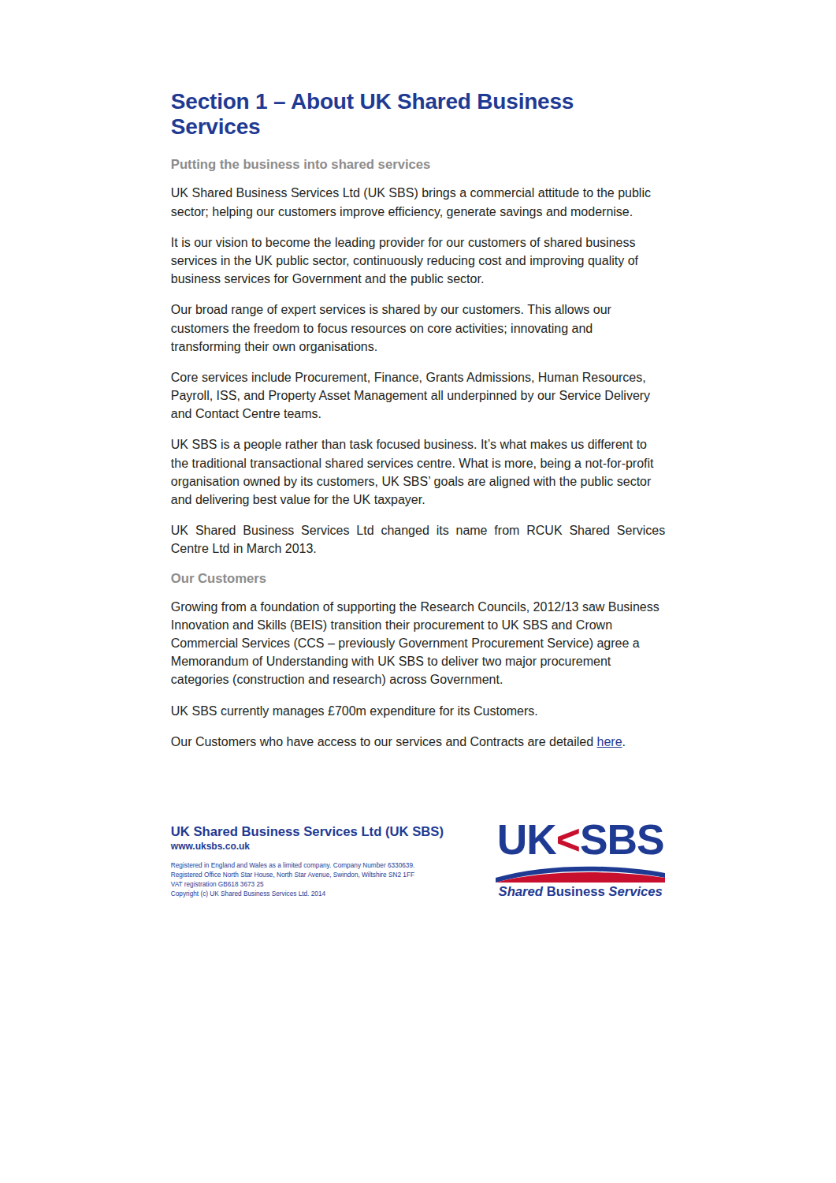Section 1 – About UK Shared Business Services
Putting the business into shared services
UK Shared Business Services Ltd (UK SBS) brings a commercial attitude to the public sector; helping our customers improve efficiency, generate savings and modernise.
It is our vision to become the leading provider for our customers of shared business services in the UK public sector, continuously reducing cost and improving quality of business services for Government and the public sector.
Our broad range of expert services is shared by our customers. This allows our customers the freedom to focus resources on core activities; innovating and transforming their own organisations.
Core services include Procurement, Finance, Grants Admissions, Human Resources, Payroll, ISS, and Property Asset Management all underpinned by our Service Delivery and Contact Centre teams.
UK SBS is a people rather than task focused business. It’s what makes us different to the traditional transactional shared services centre. What is more, being a not-for-profit organisation owned by its customers, UK SBS’ goals are aligned with the public sector and delivering best value for the UK taxpayer.
UK Shared Business Services Ltd changed its name from RCUK Shared Services Centre Ltd in March 2013.
Our Customers
Growing from a foundation of supporting the Research Councils, 2012/13 saw Business Innovation and Skills (BEIS) transition their procurement to UK SBS and Crown Commercial Services (CCS – previously Government Procurement Service) agree a Memorandum of Understanding with UK SBS to deliver two major procurement categories (construction and research) across Government.
UK SBS currently manages £700m expenditure for its Customers.
Our Customers who have access to our services and Contracts are detailed here.
UK Shared Business Services Ltd (UK SBS)
www.uksbs.co.uk
Registered in England and Wales as a limited company. Company Number 6330639.
Registered Office North Star House, North Star Avenue, Swindon, Wiltshire SN2 1FF
VAT registration GB618 3673 25
Copyright (c) UK Shared Business Services Ltd. 2014
UK<SBS
Shared Business Services